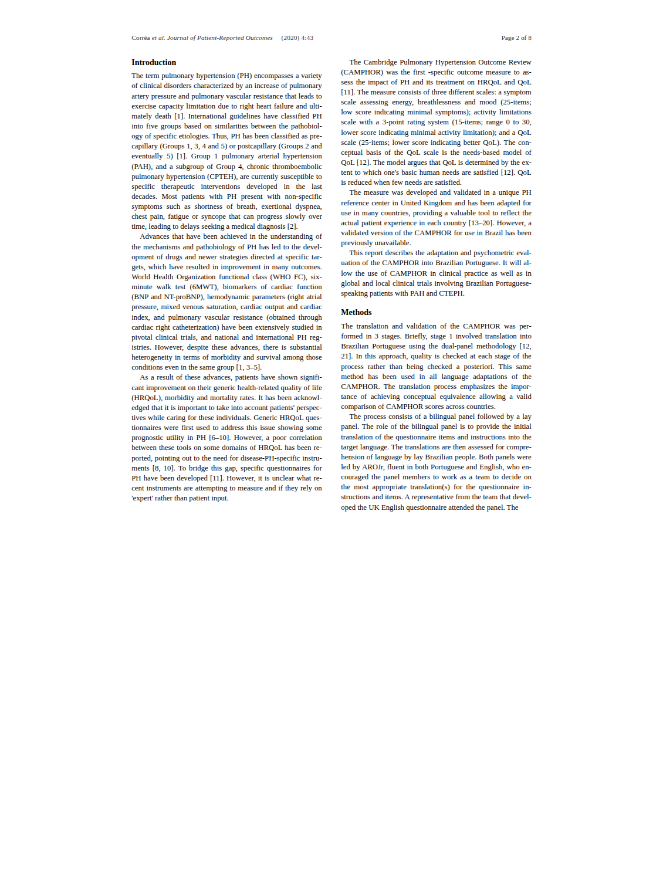Corrêa et al. Journal of Patient-Reported Outcomes (2020) 4:43 Page 2 of 8
Introduction
The term pulmonary hypertension (PH) encompasses a variety of clinical disorders characterized by an increase of pulmonary artery pressure and pulmonary vascular resistance that leads to exercise capacity limitation due to right heart failure and ultimately death [1]. International guidelines have classified PH into five groups based on similarities between the pathobiology of specific etiologies. Thus, PH has been classified as precapillary (Groups 1, 3, 4 and 5) or postcapillary (Groups 2 and eventually 5) [1]. Group 1 pulmonary arterial hypertension (PAH), and a subgroup of Group 4, chronic thromboembolic pulmonary hypertension (CPTEH), are currently susceptible to specific therapeutic interventions developed in the last decades. Most patients with PH present with non-specific symptoms such as shortness of breath, exertional dyspnea, chest pain, fatigue or syncope that can progress slowly over time, leading to delays seeking a medical diagnosis [2].
Advances that have been achieved in the understanding of the mechanisms and pathobiology of PH has led to the development of drugs and newer strategies directed at specific targets, which have resulted in improvement in many outcomes. World Health Organization functional class (WHO FC), six-minute walk test (6MWT), biomarkers of cardiac function (BNP and NT-proBNP), hemodynamic parameters (right atrial pressure, mixed venous saturation, cardiac output and cardiac index, and pulmonary vascular resistance (obtained through cardiac right catheterization) have been extensively studied in pivotal clinical trials, and national and international PH registries. However, despite these advances, there is substantial heterogeneity in terms of morbidity and survival among those conditions even in the same group [1, 3–5].
As a result of these advances, patients have shown significant improvement on their generic health-related quality of life (HRQoL), morbidity and mortality rates. It has been acknowledged that it is important to take into account patients' perspectives while caring for these individuals. Generic HRQoL questionnaires were first used to address this issue showing some prognostic utility in PH [6–10]. However, a poor correlation between these tools on some domains of HRQoL has been reported, pointing out to the need for disease-PH-specific instruments [8, 10]. To bridge this gap, specific questionnaires for PH have been developed [11]. However, it is unclear what recent instruments are attempting to measure and if they rely on 'expert' rather than patient input.
The Cambridge Pulmonary Hypertension Outcome Review (CAMPHOR) was the first -specific outcome measure to assess the impact of PH and its treatment on HRQoL and QoL [11]. The measure consists of three different scales: a symptom scale assessing energy, breathlessness and mood (25-items; low score indicating minimal symptoms); activity limitations scale with a 3-point rating system (15-items; range 0 to 30, lower score indicating minimal activity limitation); and a QoL scale (25-items; lower score indicating better QoL). The conceptual basis of the QoL scale is the needs-based model of QoL [12]. The model argues that QoL is determined by the extent to which one's basic human needs are satisfied [12]. QoL is reduced when few needs are satisfied.
The measure was developed and validated in a unique PH reference center in United Kingdom and has been adapted for use in many countries, providing a valuable tool to reflect the actual patient experience in each country [13–20]. However, a validated version of the CAMPHOR for use in Brazil has been previously unavailable.
This report describes the adaptation and psychometric evaluation of the CAMPHOR into Brazilian Portuguese. It will allow the use of CAMPHOR in clinical practice as well as in global and local clinical trials involving Brazilian Portuguese-speaking patients with PAH and CTEPH.
Methods
The translation and validation of the CAMPHOR was performed in 3 stages. Briefly, stage 1 involved translation into Brazilian Portuguese using the dual-panel methodology [12, 21]. In this approach, quality is checked at each stage of the process rather than being checked a posteriori. This same method has been used in all language adaptations of the CAMPHOR. The translation process emphasizes the importance of achieving conceptual equivalence allowing a valid comparison of CAMPHOR scores across countries.
The process consists of a bilingual panel followed by a lay panel. The role of the bilingual panel is to provide the initial translation of the questionnaire items and instructions into the target language. The translations are then assessed for comprehension of language by lay Brazilian people. Both panels were led by AROJr, fluent in both Portuguese and English, who encouraged the panel members to work as a team to decide on the most appropriate translation(s) for the questionnaire instructions and items. A representative from the team that developed the UK English questionnaire attended the panel. The